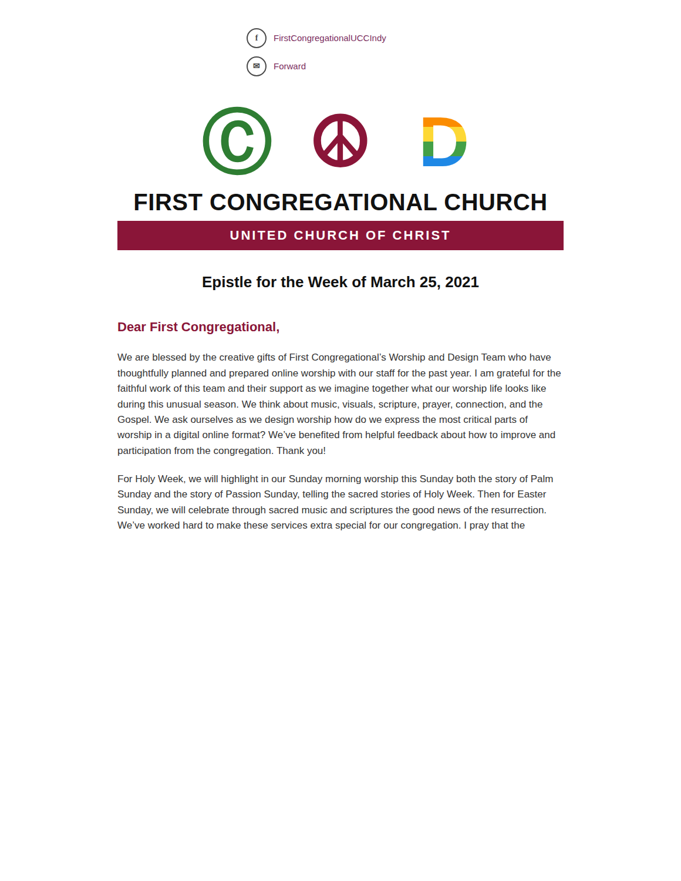f FirstCongregationalUCCIndy
✉ Forward
Ⓒ ☮ D
FIRST CONGREGATIONAL CHURCH
UNITED CHURCH OF CHRIST
Epistle for the Week of March 25, 2021
Dear First Congregational,
We are blessed by the creative gifts of First Congregational’s Worship and Design Team who have thoughtfully planned and prepared online worship with our staff for the past year. I am grateful for the faithful work of this team and their support as we imagine together what our worship life looks like during this unusual season. We think about music, visuals, scripture, prayer, connection, and the Gospel. We ask ourselves as we design worship how do we express the most critical parts of worship in a digital online format? We’ve benefited from helpful feedback about how to improve and participation from the congregation. Thank you!
For Holy Week, we will highlight in our Sunday morning worship this Sunday both the story of Palm Sunday and the story of Passion Sunday, telling the sacred stories of Holy Week. Then for Easter Sunday, we will celebrate through sacred music and scriptures the good news of the resurrection. We’ve worked hard to make these services extra special for our congregation. I pray that the